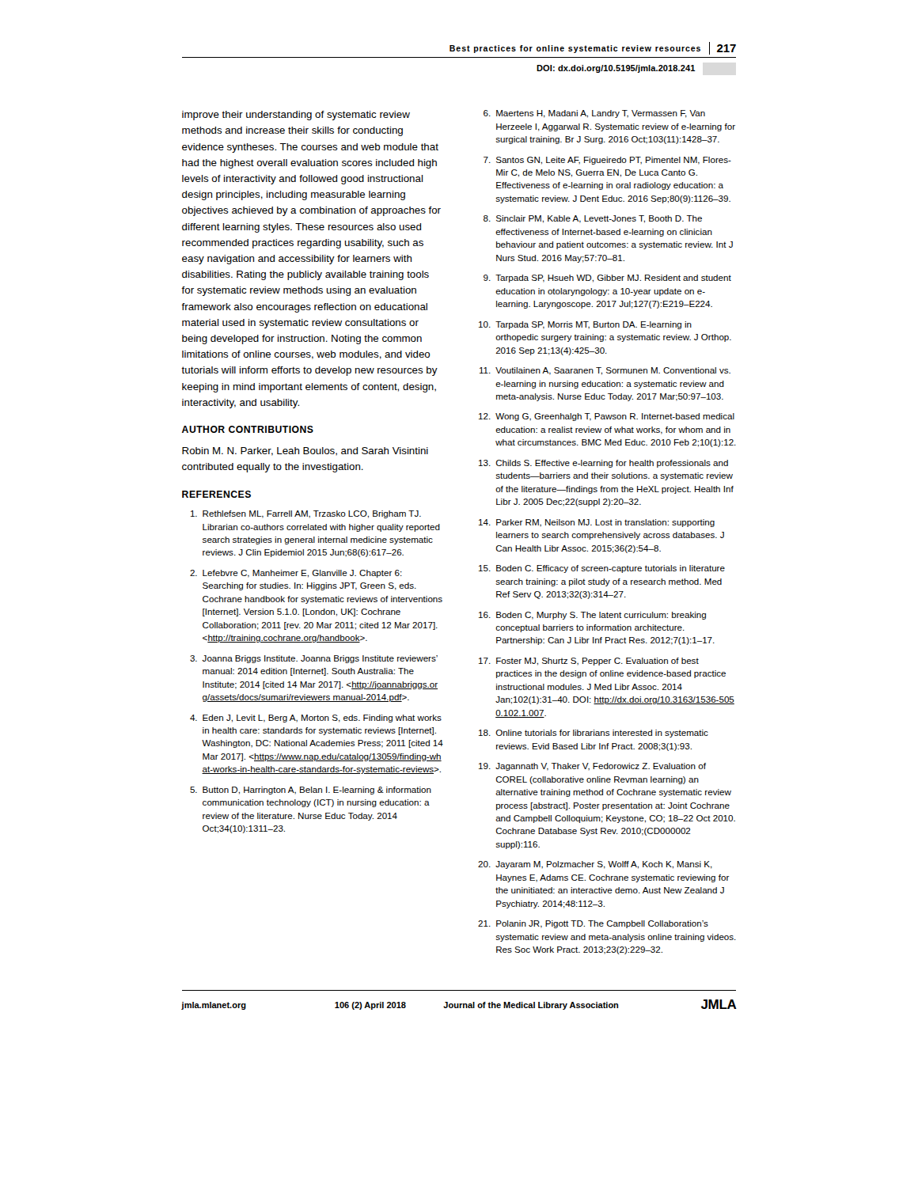Best practices for online systematic review resources
217
DOI: dx.doi.org/10.5195/jmla.2018.241
improve their understanding of systematic review methods and increase their skills for conducting evidence syntheses. The courses and web module that had the highest overall evaluation scores included high levels of interactivity and followed good instructional design principles, including measurable learning objectives achieved by a combination of approaches for different learning styles. These resources also used recommended practices regarding usability, such as easy navigation and accessibility for learners with disabilities. Rating the publicly available training tools for systematic review methods using an evaluation framework also encourages reflection on educational material used in systematic review consultations or being developed for instruction. Noting the common limitations of online courses, web modules, and video tutorials will inform efforts to develop new resources by keeping in mind important elements of content, design, interactivity, and usability.
Author contributions
Robin M. N. Parker, Leah Boulos, and Sarah Visintini contributed equally to the investigation.
References
Rethlefsen ML, Farrell AM, Trzasko LCO, Brigham TJ. Librarian co-authors correlated with higher quality reported search strategies in general internal medicine systematic reviews. J Clin Epidemiol 2015 Jun;68(6):617–26.
Lefebvre C, Manheimer E, Glanville J. Chapter 6: Searching for studies. In: Higgins JPT, Green S, eds. Cochrane handbook for systematic reviews of interventions [Internet]. Version 5.1.0. [London, UK]: Cochrane Collaboration; 2011 [rev. 20 Mar 2011; cited 12 Mar 2017]. <http://training.cochrane.org/handbook>.
Joanna Briggs Institute. Joanna Briggs Institute reviewers’ manual: 2014 edition [Internet]. South Australia: The Institute; 2014 [cited 14 Mar 2017]. <http://joannabriggs.org/assets/docs/sumari/reviewers manual-2014.pdf>.
Eden J, Levit L, Berg A, Morton S, eds. Finding what works in health care: standards for systematic reviews [Internet]. Washington, DC: National Academies Press; 2011 [cited 14 Mar 2017]. <https://www.nap.edu/catalog/13059/finding-what-works-in-health-care-standards-for-systematic-reviews>.
Button D, Harrington A, Belan I. E-learning & information communication technology (ICT) in nursing education: a review of the literature. Nurse Educ Today. 2014 Oct;34(10):1311–23.
Maertens H, Madani A, Landry T, Vermassen F, Van Herzeele I, Aggarwal R. Systematic review of e-learning for surgical training. Br J Surg. 2016 Oct;103(11):1428–37.
Santos GN, Leite AF, Figueiredo PT, Pimentel NM, Flores-Mir C, de Melo NS, Guerra EN, De Luca Canto G. Effectiveness of e-learning in oral radiology education: a systematic review. J Dent Educ. 2016 Sep;80(9):1126–39.
Sinclair PM, Kable A, Levett-Jones T, Booth D. The effectiveness of Internet-based e-learning on clinician behaviour and patient outcomes: a systematic review. Int J Nurs Stud. 2016 May;57:70–81.
Tarpada SP, Hsueh WD, Gibber MJ. Resident and student education in otolaryngology: a 10-year update on e-learning. Laryngoscope. 2017 Jul;127(7):E219–E224.
Tarpada SP, Morris MT, Burton DA. E-learning in orthopedic surgery training: a systematic review. J Orthop. 2016 Sep 21;13(4):425–30.
Voutilainen A, Saaranen T, Sormunen M. Conventional vs. e-learning in nursing education: a systematic review and meta-analysis. Nurse Educ Today. 2017 Mar;50:97–103.
Wong G, Greenhalgh T, Pawson R. Internet-based medical education: a realist review of what works, for whom and in what circumstances. BMC Med Educ. 2010 Feb 2;10(1):12.
Childs S. Effective e-learning for health professionals and students—barriers and their solutions. a systematic review of the literature—findings from the HeXL project. Health Inf Libr J. 2005 Dec;22(suppl 2):20–32.
Parker RM, Neilson MJ. Lost in translation: supporting learners to search comprehensively across databases. J Can Health Libr Assoc. 2015;36(2):54–8.
Boden C. Efficacy of screen-capture tutorials in literature search training: a pilot study of a research method. Med Ref Serv Q. 2013;32(3):314–27.
Boden C, Murphy S. The latent curriculum: breaking conceptual barriers to information architecture. Partnership: Can J Libr Inf Pract Res. 2012;7(1):1–17.
Foster MJ, Shurtz S, Pepper C. Evaluation of best practices in the design of online evidence-based practice instructional modules. J Med Libr Assoc. 2014 Jan;102(1):31–40. DOI: http://dx.doi.org/10.3163/1536-5050.102.1.007.
Online tutorials for librarians interested in systematic reviews. Evid Based Libr Inf Pract. 2008;3(1):93.
Jagannath V, Thaker V, Fedorowicz Z. Evaluation of COREL (collaborative online Revman learning) an alternative training method of Cochrane systematic review process [abstract]. Poster presentation at: Joint Cochrane and Campbell Colloquium; Keystone, CO; 18–22 Oct 2010. Cochrane Database Syst Rev. 2010;(CD000002 suppl):116.
Jayaram M, Polzmacher S, Wolff A, Koch K, Mansi K, Haynes E, Adams CE. Cochrane systematic reviewing for the uninitiated: an interactive demo. Aust New Zealand J Psychiatry. 2014;48:112–3.
Polanin JR, Pigott TD. The Campbell Collaboration’s systematic review and meta-analysis online training videos. Res Soc Work Pract. 2013;23(2):229–32.
jmla.mlanet.org
106 (2) April 2018
Journal of the Medical Library Association
JMLA